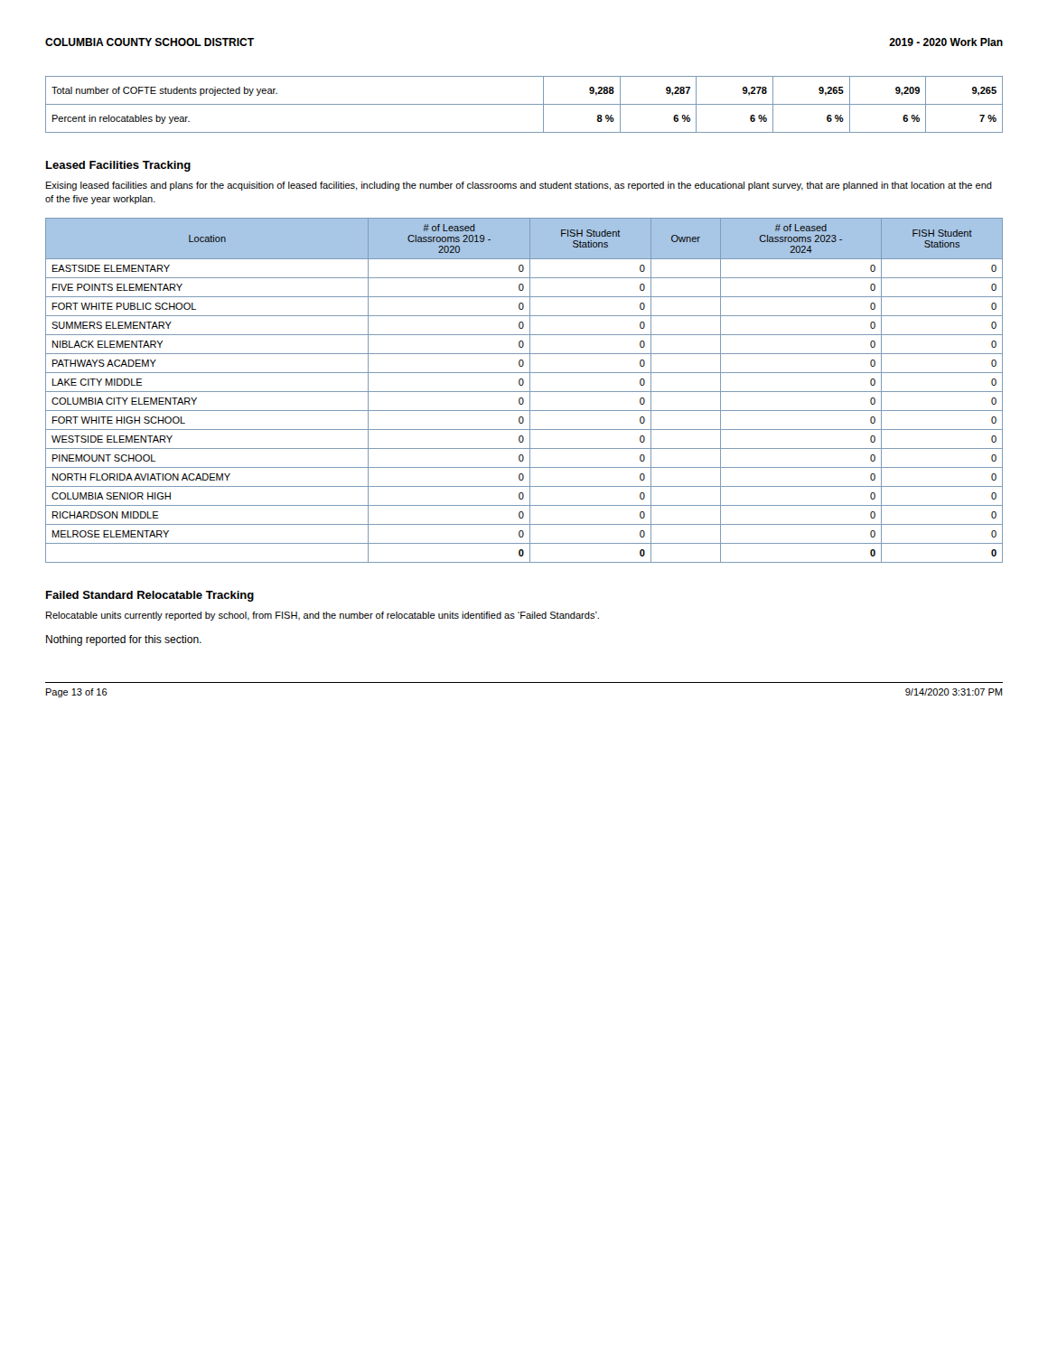COLUMBIA COUNTY SCHOOL DISTRICT
2019 - 2020 Work Plan
| Total number of COFTE students projected by year. | 9,288 | 9,287 | 9,278 | 9,265 | 9,209 | 9,265 |
| Percent in relocatables by year. | 8 % | 6 % | 6 % | 6 % | 6 % | 7 % |
Leased Facilities Tracking
Exising leased facilities and plans for the acquisition of leased facilities, including the number of classrooms and student stations, as reported in the educational plant survey, that are planned in that location at the end of the five year workplan.
| Location | # of Leased Classrooms 2019 - 2020 | FISH Student Stations | Owner | # of Leased Classrooms 2023 - 2024 | FISH Student Stations |
| --- | --- | --- | --- | --- | --- |
| EASTSIDE ELEMENTARY | 0 | 0 | | 0 | 0 |
| FIVE POINTS ELEMENTARY | 0 | 0 | | 0 | 0 |
| FORT WHITE PUBLIC SCHOOL | 0 | 0 | | 0 | 0 |
| SUMMERS ELEMENTARY | 0 | 0 | | 0 | 0 |
| NIBLACK ELEMENTARY | 0 | 0 | | 0 | 0 |
| PATHWAYS ACADEMY | 0 | 0 | | 0 | 0 |
| LAKE CITY MIDDLE | 0 | 0 | | 0 | 0 |
| COLUMBIA CITY ELEMENTARY | 0 | 0 | | 0 | 0 |
| FORT WHITE HIGH SCHOOL | 0 | 0 | | 0 | 0 |
| WESTSIDE ELEMENTARY | 0 | 0 | | 0 | 0 |
| PINEMOUNT SCHOOL | 0 | 0 | | 0 | 0 |
| NORTH FLORIDA AVIATION ACADEMY | 0 | 0 | | 0 | 0 |
| COLUMBIA SENIOR HIGH | 0 | 0 | | 0 | 0 |
| RICHARDSON MIDDLE | 0 | 0 | | 0 | 0 |
| MELROSE ELEMENTARY | 0 | 0 | | 0 | 0 |
| | 0 | 0 | | 0 | 0 |
Failed Standard Relocatable Tracking
Relocatable units currently reported by school, from FISH, and the number of relocatable units identified as ‘Failed Standards’.
Nothing reported for this section.
Page 13 of 16
9/14/2020 3:31:07 PM